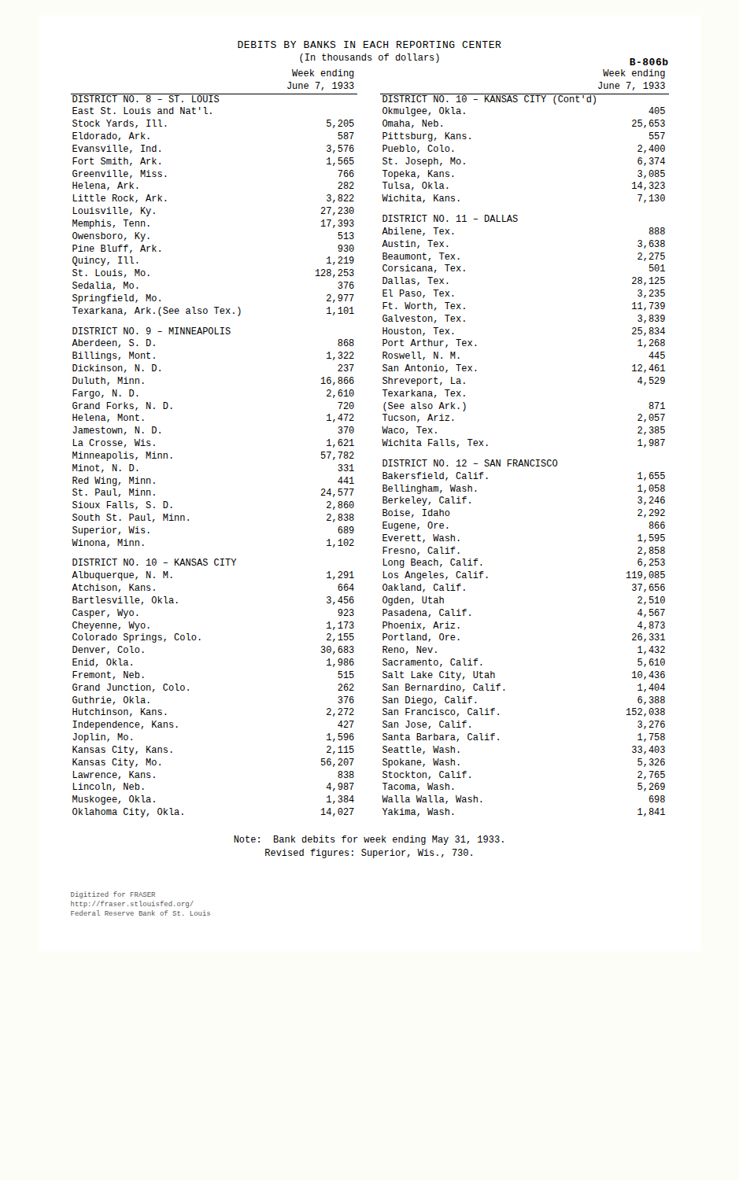B-806b
Debits by Banks in Each Reporting Center
(In thousands of dollars)
| / / Week ending June 7, 1933 / / DISTRICT NO. 8 – ST. LOUIS / / / East St. Louis and Nat'l. / / / Stock Yards, Ill. / 5,205 / / Eldorado, Ark. / 587 / / Evansville, Ind. / 3,576 / / Fort Smith, Ark. / 1,565 / / Greenville, Miss. / 766 / / Helena, Ark. / 282 / / Little Rock, Ark. / 3,822 / / Louisville, Ky. / 27,230 / / Memphis, Tenn. / 17,393 / / Owensboro, Ky. / 513 / / Pine Bluff, Ark. / 930 / / Quincy, Ill. / 1,219 / / St. Louis, Mo. / 128,253 / / Sedalia, Mo. / 376 / / Springfield, Mo. / 2,977 / / Texarkana, Ark.(See also Tex.) / 1,101 / / DISTRICT NO. 9 – MINNEAPOLIS / / / Aberdeen, S. D. / 868 / / Billings, Mont. / 1,322 / / Dickinson, N. D. / 237 / / Duluth, Minn. / 16,866 / / Fargo, N. D. / 2,610 / / Grand Forks, N. D. / 720 / / Helena, Mont. / 1,472 / / Jamestown, N. D. / 370 / / La Crosse, Wis. / 1,621 / / Minneapolis, Minn. / 57,782 / / Minot, N. D. / 331 / / Red Wing, Minn. / 441 / / St. Paul, Minn. / 24,577 / / Sioux Falls, S. D. / 2,860 / / South St. Paul, Minn. / 2,838 / / Superior, Wis. / 689 / / Winona, Minn. / 1,102 / / DISTRICT NO. 10 – KANSAS CITY / / / Albuquerque, N. M. / 1,291 / / Atchison, Kans. / 664 / / Bartlesville, Okla. / 3,456 / / Casper, Wyo. / 923 / / Cheyenne, Wyo. / 1,173 / / Colorado Springs, Colo. / 2,155 / / Denver, Colo. / 30,683 / / Enid, Okla. / 1,986 / / Fremont, Neb. / 515 / / Grand Junction, Colo. / 262 / / Guthrie, Okla. / 376 / / Hutchinson, Kans. / 2,272 / / Independence, Kans. / 427 / / Joplin, Mo. / 1,596 / / Kansas City, Kans. / 2,115 / / Kansas City, Mo. / 56,207 / / Lawrence, Kans. / 838 / / Lincoln, Neb. / 4,987 / / Muskogee, Okla. / 1,384 / / Oklahoma City, Okla. / 14,027 / | | / / Week ending June 7, 1933 / / DISTRICT NO. 10 – KANSAS CITY (Cont'd) / / / Okmulgee, Okla. / 405 / / Omaha, Neb. / 25,653 / / Pittsburg, Kans. / 557 / / Pueblo, Colo. / 2,400 / / St. Joseph, Mo. / 6,374 / / Topeka, Kans. / 3,085 / / Tulsa, Okla. / 14,323 / / Wichita, Kans. / 7,130 / / DISTRICT NO. 11 – DALLAS / / / Abilene, Tex. / 888 / / Austin, Tex. / 3,638 / / Beaumont, Tex. / 2,275 / / Corsicana, Tex. / 501 / / Dallas, Tex. / 28,125 / / El Paso, Tex. / 3,235 / / Ft. Worth, Tex. / 11,739 / / Galveston, Tex. / 3,839 / / Houston, Tex. / 25,834 / / Port Arthur, Tex. / 1,268 / / Roswell, N. M. / 445 / / San Antonio, Tex. / 12,461 / / Shreveport, La. / 4,529 / / Texarkana, Tex. / / / (See also Ark.) / 871 / / Tucson, Ariz. / 2,057 / / Waco, Tex. / 2,385 / / Wichita Falls, Tex. / 1,987 / / DISTRICT NO. 12 – SAN FRANCISCO / / / Bakersfield, Calif. / 1,655 / / Bellingham, Wash. / 1,058 / / Berkeley, Calif. / 3,246 / / Boise, Idaho / 2,292 / / Eugene, Ore. / 866 / / Everett, Wash. / 1,595 / / Fresno, Calif. / 2,858 / / Long Beach, Calif. / 6,253 / / Los Angeles, Calif. / 119,085 / / Oakland, Calif. / 37,656 / / Ogden, Utah / 2,510 / / Pasadena, Calif. / 4,567 / / Phoenix, Ariz. / 4,873 / / Portland, Ore. / 26,331 / / Reno, Nev. / 1,432 / / Sacramento, Calif. / 5,610 / / Salt Lake City, Utah / 10,436 / / San Bernardino, Calif. / 1,404 / / San Diego, Calif. / 6,388 / / San Francisco, Calif. / 152,038 / / San Jose, Calif. / 3,276 / / Santa Barbara, Calif. / 1,758 / / Seattle, Wash. / 33,403 / / Spokane, Wash. / 5,326 / / Stockton, Calif. / 2,765 / / Tacoma, Wash. / 5,269 / / Walla Walla, Wash. / 698 / / Yakima, Wash. / 1,841 / |
Note: Bank debits for week ending May 31, 1933.
Revised figures: Superior, Wis., 730.
Digitized for FRASER
http://fraser.stlouisfed.org/
Federal Reserve Bank of St. Louis